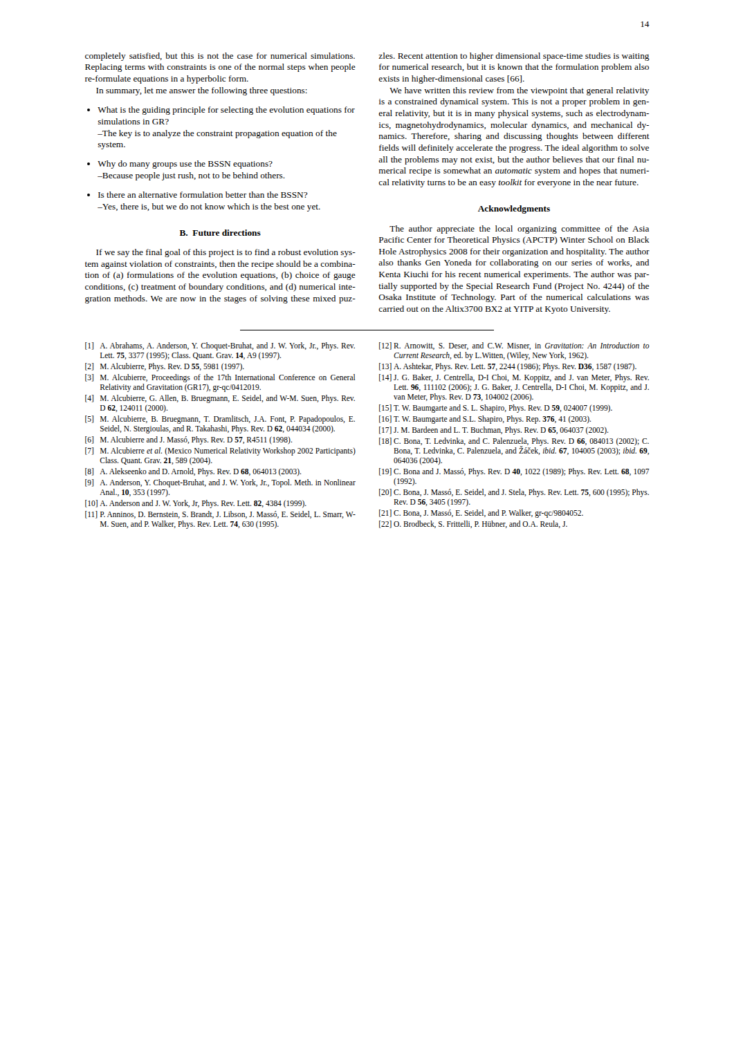14
completely satisfied, but this is not the case for numerical simulations. Replacing terms with constraints is one of the normal steps when people re-formulate equations in a hyperbolic form.
In summary, let me answer the following three questions:
What is the guiding principle for selecting the evolution equations for simulations in GR?
–The key is to analyze the constraint propagation equation of the system.
Why do many groups use the BSSN equations?
–Because people just rush, not to be behind others.
Is there an alternative formulation better than the BSSN?
–Yes, there is, but we do not know which is the best one yet.
B. Future directions
If we say the final goal of this project is to find a robust evolution system against violation of constraints, then the recipe should be a combination of (a) formulations of the evolution equations, (b) choice of gauge conditions, (c) treatment of boundary conditions, and (d) numerical integration methods. We are now in the stages of solving these mixed puzzles. Recent attention to higher dimensional space-time studies is waiting for numerical research, but it is known that the formulation problem also exists in higher-dimensional cases [66].
We have written this review from the viewpoint that general relativity is a constrained dynamical system. This is not a proper problem in general relativity, but it is in many physical systems, such as electrodynamics, magnetohydrodynamics, molecular dynamics, and mechanical dynamics. Therefore, sharing and discussing thoughts between different fields will definitely accelerate the progress. The ideal algorithm to solve all the problems may not exist, but the author believes that our final numerical recipe is somewhat an automatic system and hopes that numerical relativity turns to be an easy toolkit for everyone in the near future.
Acknowledgments
The author appreciate the local organizing committee of the Asia Pacific Center for Theoretical Physics (APCTP) Winter School on Black Hole Astrophysics 2008 for their organization and hospitality. The author also thanks Gen Yoneda for collaborating on our series of works, and Kenta Kiuchi for his recent numerical experiments. The author was partially supported by the Special Research Fund (Project No. 4244) of the Osaka Institute of Technology. Part of the numerical calculations was carried out on the Altix3700 BX2 at YITP at Kyoto University.
[1] A. Abrahams, A. Anderson, Y. Choquet-Bruhat, and J. W. York, Jr., Phys. Rev. Lett. 75, 3377 (1995); Class. Quant. Grav. 14, A9 (1997).
[2] M. Alcubierre, Phys. Rev. D 55, 5981 (1997).
[3] M. Alcubierre, Proceedings of the 17th International Conference on General Relativity and Gravitation (GR17), gr-qc/0412019.
[4] M. Alcubierre, G. Allen, B. Bruegmann, E. Seidel, and W-M. Suen, Phys. Rev. D 62, 124011 (2000).
[5] M. Alcubierre, B. Bruegmann, T. Dramlitsch, J.A. Font, P. Papadopoulos, E. Seidel, N. Stergioulas, and R. Takahashi, Phys. Rev. D 62, 044034 (2000).
[6] M. Alcubierre and J. Massó, Phys. Rev. D 57, R4511 (1998).
[7] M. Alcubierre et al. (Mexico Numerical Relativity Workshop 2002 Participants) Class. Quant. Grav. 21, 589 (2004).
[8] A. Alekseenko and D. Arnold, Phys. Rev. D 68, 064013 (2003).
[9] A. Anderson, Y. Choquet-Bruhat, and J. W. York, Jr., Topol. Meth. in Nonlinear Anal., 10, 353 (1997).
[10] A. Anderson and J. W. York, Jr, Phys. Rev. Lett. 82, 4384 (1999).
[11] P. Anninos, D. Bernstein, S. Brandt, J. Libson, J. Massó, E. Seidel, L. Smarr, W-M. Suen, and P. Walker, Phys. Rev. Lett. 74, 630 (1995).
[12] R. Arnowitt, S. Deser, and C.W. Misner, in Gravitation: An Introduction to Current Research, ed. by L.Witten, (Wiley, New York, 1962).
[13] A. Ashtekar, Phys. Rev. Lett. 57, 2244 (1986); Phys. Rev. D36, 1587 (1987).
[14] J. G. Baker, J. Centrella, D-I Choi, M. Koppitz, and J. van Meter, Phys. Rev. Lett. 96, 111102 (2006); J. G. Baker, J. Centrella, D-I Choi, M. Koppitz, and J. van Meter, Phys. Rev. D 73, 104002 (2006).
[15] T. W. Baumgarte and S. L. Shapiro, Phys. Rev. D 59, 024007 (1999).
[16] T. W. Baumgarte and S.L. Shapiro, Phys. Rep. 376, 41 (2003).
[17] J. M. Bardeen and L. T. Buchman, Phys. Rev. D 65, 064037 (2002).
[18] C. Bona, T. Ledvinka, and C. Palenzuela, Phys. Rev. D 66, 084013 (2002); C. Bona, T. Ledvinka, C. Palenzuela, and Žáček, ibid. 67, 104005 (2003); ibid. 69, 064036 (2004).
[19] C. Bona and J. Massó, Phys. Rev. D 40, 1022 (1989); Phys. Rev. Lett. 68, 1097 (1992).
[20] C. Bona, J. Massó, E. Seidel, and J. Stela, Phys. Rev. Lett. 75, 600 (1995); Phys. Rev. D 56, 3405 (1997).
[21] C. Bona, J. Massó, E. Seidel, and P. Walker, gr-qc/9804052.
[22] O. Brodbeck, S. Frittelli, P. Hübner, and O.A. Reula, J.